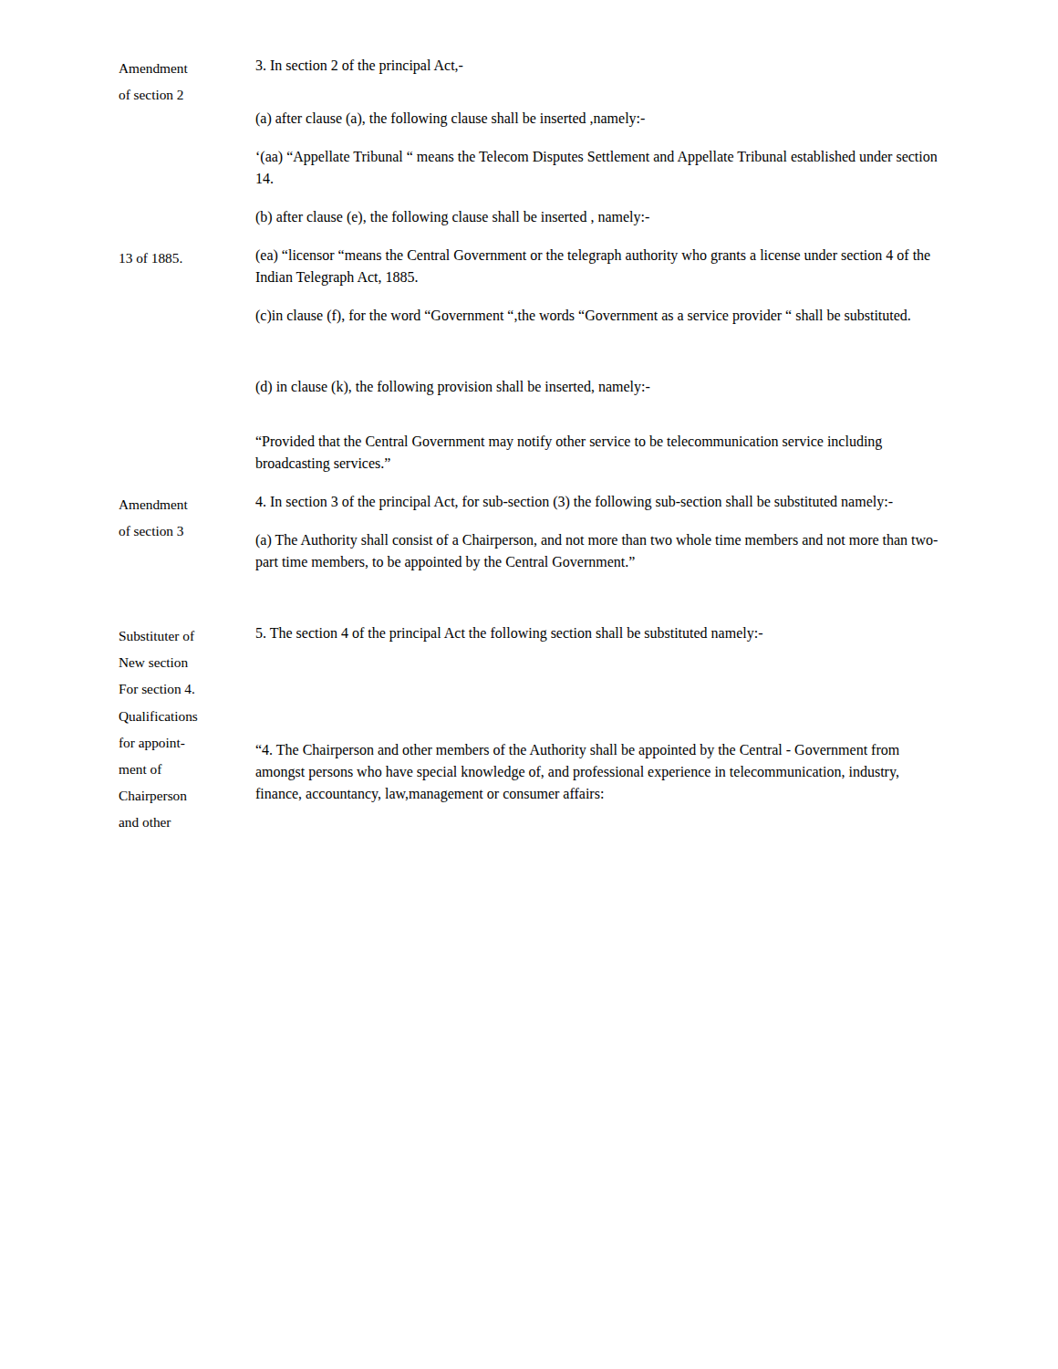Amendment of section 2
3. In section 2 of the principal Act,-
(a) after clause (a), the following clause shall be inserted ,namely:-
‘(aa) “Appellate Tribunal “ means the Telecom Disputes Settlement and Appellate Tribunal established under section 14.
(b) after clause (e), the following clause shall be inserted , namely:-
13 of 1885.
(ea) “licensor “means the Central Government or the telegraph authority who grants a license under section 4 of the Indian Telegraph Act, 1885.
(c)in clause (f), for the word “Government “,the words “Government as a service provider “ shall be substituted.
(d) in clause (k), the following provision shall be inserted, namely:-
“Provided that the Central Government may notify other service to be telecommunication service including broadcasting services.”
Amendment of section 3
4. In section 3 of the principal Act, for sub-section (3) the following sub-section shall be substituted namely:-
(a) The Authority shall consist of a Chairperson, and not more than two whole time members and not more than two-part time members, to be appointed by the Central Government.”
Substituter of New section For section 4. Qualifications for appoint- ment of Chairperson and other
5. The section 4 of the principal Act the following section shall be substituted namely:-
“4. The Chairperson and other members of the Authority shall be appointed by the Central - Government from amongst persons who have special knowledge of, and professional experience in telecommunication, industry, finance, accountancy, law,management or consumer affairs: